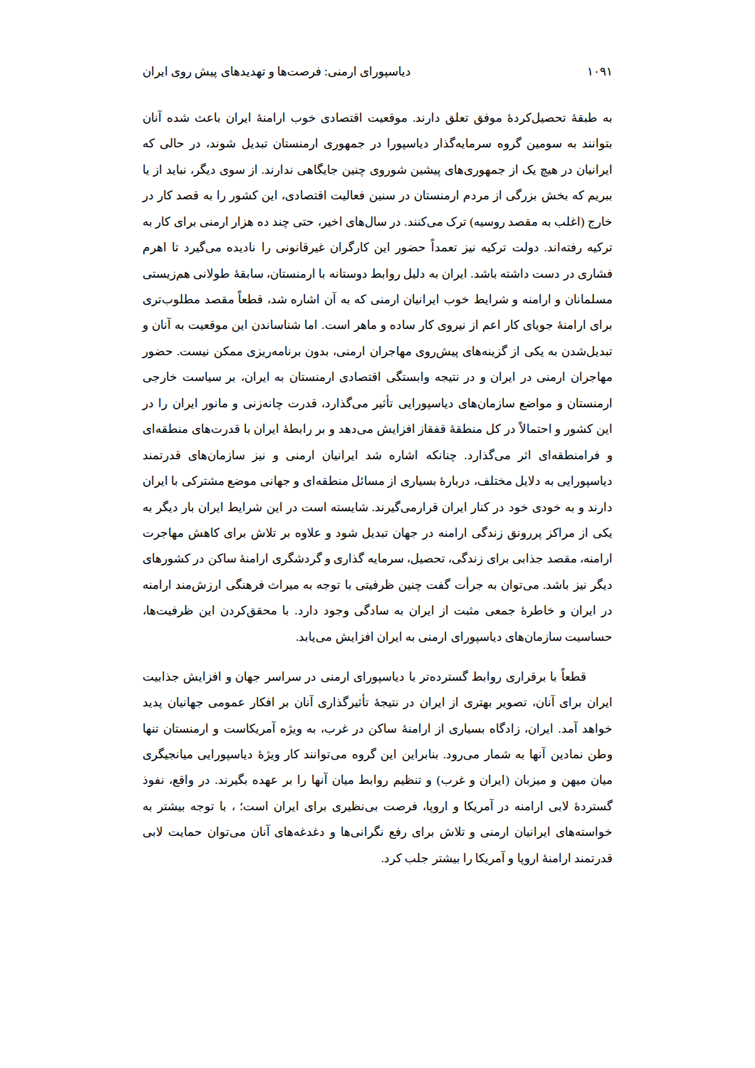۱۰۹۱ دیاسپورای ارمنی: فرصت‌ها و تهدیدهای پیش روی ایران
به طبقهٔ تحصیل‌کردهٔ موفق تعلق دارند. موقعیت اقتصادی خوب ارامنهٔ ایران باعث شده آنان بتوانند به سومین گروه سرمایه‌گذار دیاسپورا در جمهوری ارمنستان تبدیل شوند، در حالی که ایرانیان در هیچ یک از جمهوری‌های پیشین شوروی چنین جایگاهی ندارند. از سوی دیگر، نباید از یا ببریم که بخش بزرگی از مردم ارمنستان در سنین فعالیت اقتصادی، این کشور را به قصد کار در خارج (اغلب به مقصد روسیه) ترک می‌کنند. در سال‌های اخیر، حتی چند ده هزار ارمنی برای کار به ترکیه رفته‌اند. دولت ترکیه نیز تعمداً حضور این کارگران غیرقانونی را نادیده می‌گیرد تا اهرم فشاری در دست داشته باشد. ایران به دلیل روابط دوستانه با ارمنستان، سابقهٔ طولانی هم‌زیستی مسلمانان و ارامنه و شرایط خوب ایرانیان ارمنی که به آن اشاره شد، قطعاً مقصد مطلوب‌تری برای ارامنهٔ جویای کار اعم از نیروی کار ساده و ماهر است. اما شناساندن این موقعیت به آنان و تبدیل‌شدن به یکی از گزینه‌های پیش‌روی مهاجران ارمنی، بدون برنامه‌ریزی ممکن نیست. حضور مهاجران ارمنی در ایران و در نتیجه وابستگی اقتصادی ارمنستان به ایران، بر سیاست خارجی ارمنستان و مواضع سازمان‌های دیاسپورایی تأثیر می‌گذارد، قدرت چانه‌زنی و مانور ایران را در این کشور و احتمالاً در کل منطقهٔ قفقاز افزایش می‌دهد و بر رابطهٔ ایران با قدرت‌های منطقه‌ای و فرامنطقه‌ای اثر می‌گذارد. چنانکه اشاره شد ایرانیان ارمنی و نیز سازمان‌های قدرتمند دیاسپورایی به دلایل مختلف، دربارهٔ بسیاری از مسائل منطقه‌ای و جهانی موضع مشترکی با ایران دارند و به خودی خود در کنار ایران قرارمی‌گیرند. شایسته است در این شرایط ایران بار دیگر به یکی از مراکز پررونق زندگی ارامنه در جهان تبدیل شود و علاوه بر تلاش برای کاهش مهاجرت ارامنه، مقصد جذابی برای زندگی، تحصیل، سرمایه گذاری و گردشگری ارامنهٔ ساکن در کشورهای دیگر نیز باشد. می‌توان به جرأت گفت چنین ظرفیتی با توجه به میراث فرهنگی ارزش‌مند ارامنه در ایران و خاطرهٔ جمعی مثبت از ایران به سادگی وجود دارد. با محقق‌کردن این ظرفیت‌ها، حساسیت سازمان‌های دیاسپورای ارمنی به ایران افزایش می‌یابد.
قطعاً با برقراری روابط گسترده‌تر با دیاسپورای ارمنی در سراسر جهان و افزایش جذابیت ایران برای آنان، تصویر بهتری از ایران در نتیجهٔ تأثیرگذاری آنان بر افکار عمومی جهانیان پدید خواهد آمد. ایران، زادگاه بسیاری از ارامنهٔ ساکن در غرب، به ویژه آمریکاست و ارمنستان تنها وطن نمادین آنها به شمار می‌رود. بنابراین این گروه می‌توانند کار ویژهٔ دیاسپورایی میانجیگری میان میهن و میزبان (ایران و غرب) و تنظیم روابط میان آنها را بر عهده بگیرند. در واقع، نفوذ گستردهٔ لابی ارامنه در آمریکا و اروپا، فرصت بی‌نظیری برای ایران است؛ ، با توجه بیشتر به خواسته‌های ایرانیان ارمنی و تلاش برای رفع نگرانی‌ها و دغدغه‌های آنان می‌توان حمایت لابی قدرتمند ارامنهٔ اروپا و آمریکا را بیشتر جلب کرد.